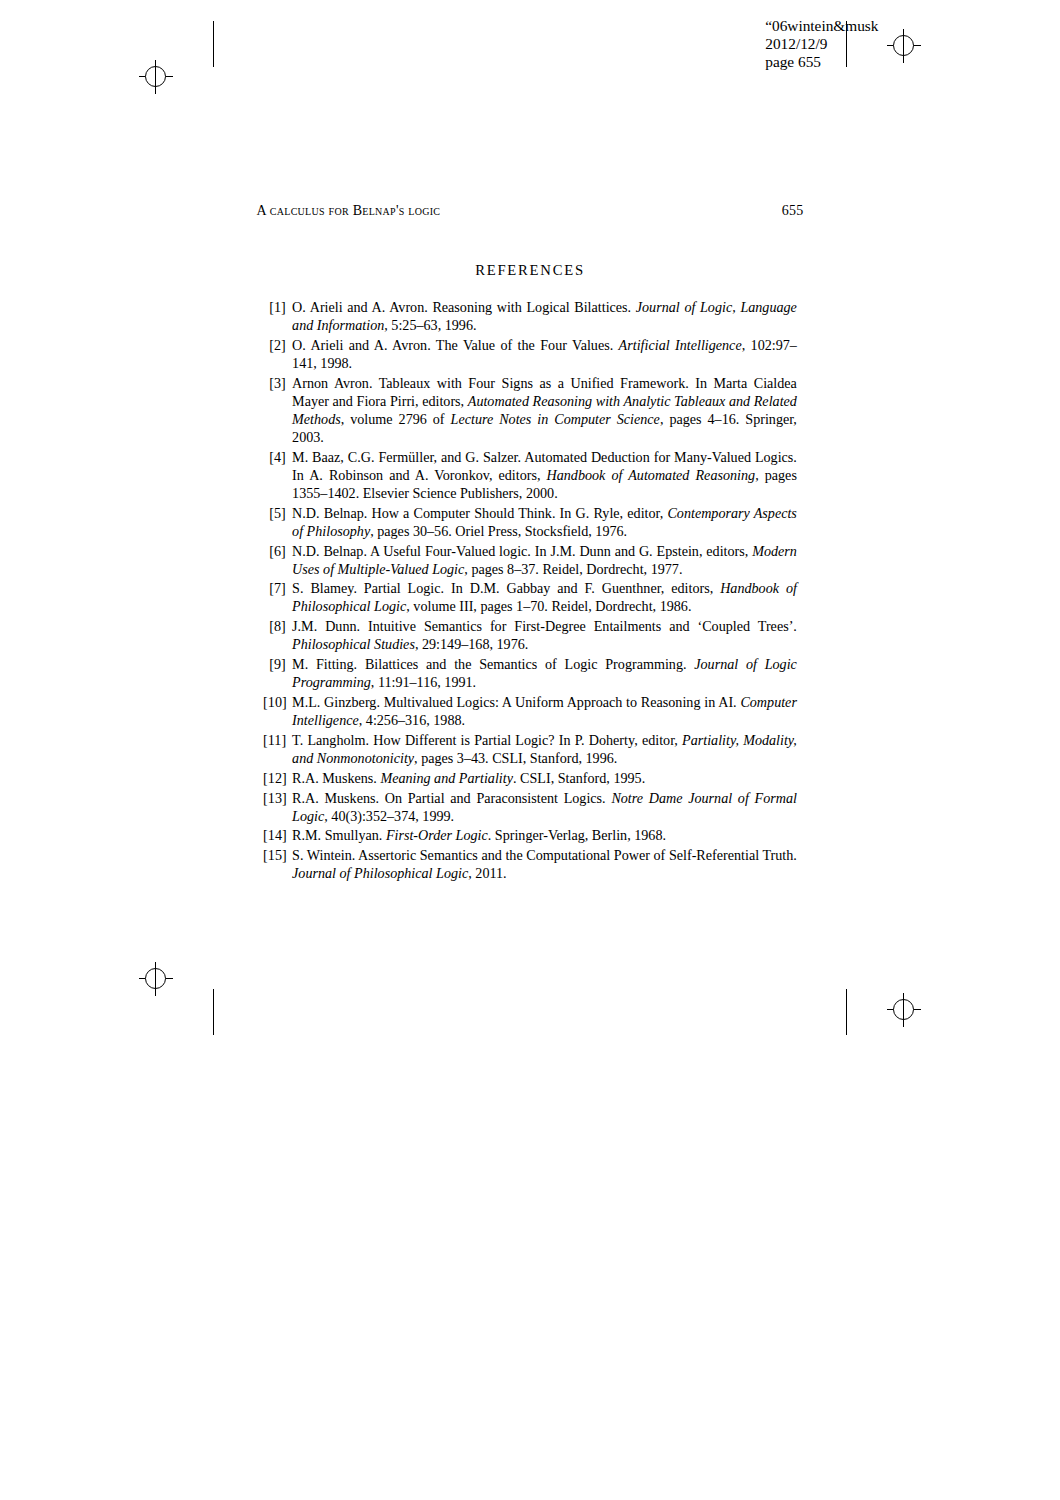“06wintein&musk
2012/12/9
page 655
A calculus for Belnap's logic 655
REFERENCES
[1] O. Arieli and A. Avron. Reasoning with Logical Bilattices. Journal of Logic, Language and Information, 5:25–63, 1996.
[2] O. Arieli and A. Avron. The Value of the Four Values. Artificial Intelligence, 102:97–141, 1998.
[3] Arnon Avron. Tableaux with Four Signs as a Unified Framework. In Marta Cialdea Mayer and Fiora Pirri, editors, Automated Reasoning with Analytic Tableaux and Related Methods, volume 2796 of Lecture Notes in Computer Science, pages 4–16. Springer, 2003.
[4] M. Baaz, C.G. Fermüller, and G. Salzer. Automated Deduction for Many-Valued Logics. In A. Robinson and A. Voronkov, editors, Handbook of Automated Reasoning, pages 1355–1402. Elsevier Science Publishers, 2000.
[5] N.D. Belnap. How a Computer Should Think. In G. Ryle, editor, Contemporary Aspects of Philosophy, pages 30–56. Oriel Press, Stocksfield, 1976.
[6] N.D. Belnap. A Useful Four-Valued logic. In J.M. Dunn and G. Epstein, editors, Modern Uses of Multiple-Valued Logic, pages 8–37. Reidel, Dordrecht, 1977.
[7] S. Blamey. Partial Logic. In D.M. Gabbay and F. Guenthner, editors, Handbook of Philosophical Logic, volume III, pages 1–70. Reidel, Dordrecht, 1986.
[8] J.M. Dunn. Intuitive Semantics for First-Degree Entailments and ‘Coupled Trees’. Philosophical Studies, 29:149–168, 1976.
[9] M. Fitting. Bilattices and the Semantics of Logic Programming. Journal of Logic Programming, 11:91–116, 1991.
[10] M.L. Ginzberg. Multivalued Logics: A Uniform Approach to Reasoning in AI. Computer Intelligence, 4:256–316, 1988.
[11] T. Langholm. How Different is Partial Logic? In P. Doherty, editor, Partiality, Modality, and Nonmonotonicity, pages 3–43. CSLI, Stanford, 1996.
[12] R.A. Muskens. Meaning and Partiality. CSLI, Stanford, 1995.
[13] R.A. Muskens. On Partial and Paraconsistent Logics. Notre Dame Journal of Formal Logic, 40(3):352–374, 1999.
[14] R.M. Smullyan. First-Order Logic. Springer-Verlag, Berlin, 1968.
[15] S. Wintein. Assertoric Semantics and the Computational Power of Self-Referential Truth. Journal of Philosophical Logic, 2011.